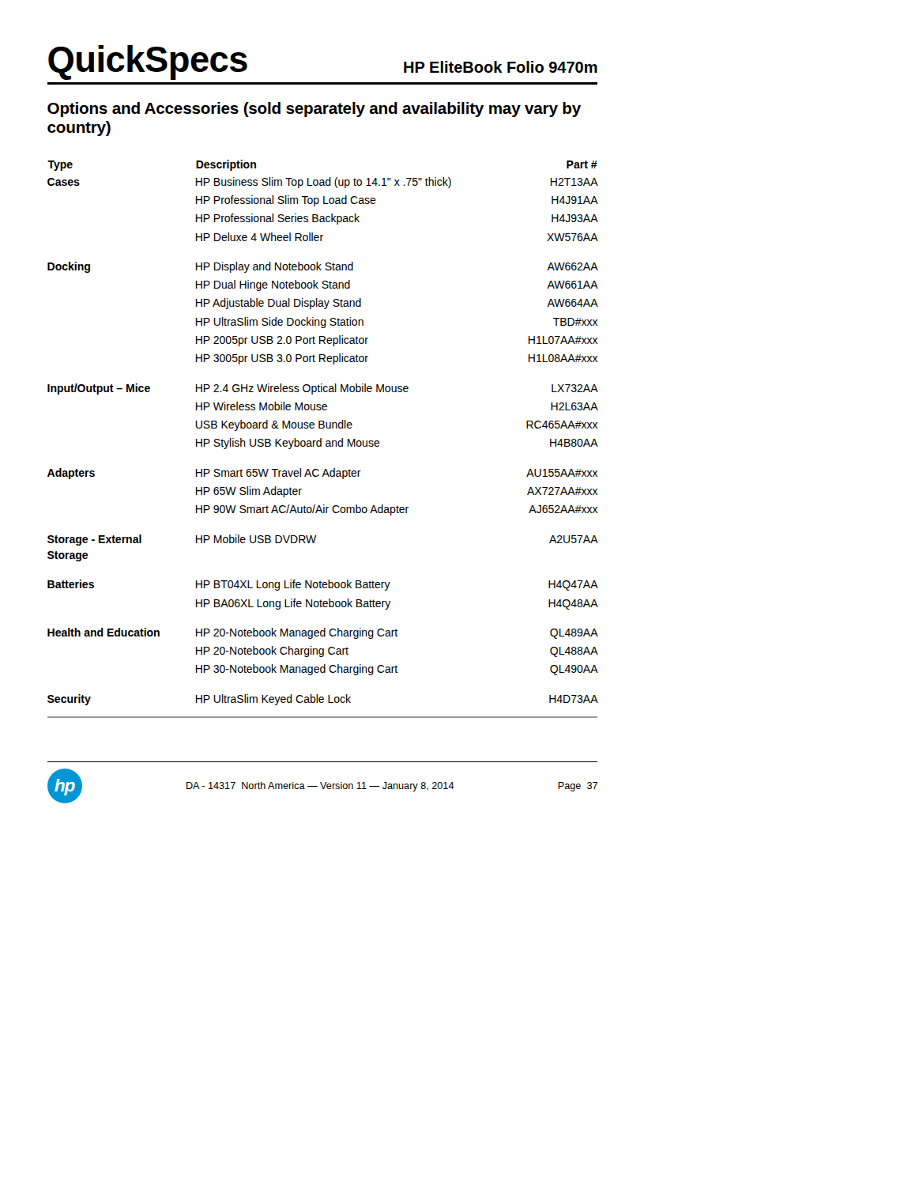QuickSpecs
HP EliteBook Folio 9470m
Options and Accessories (sold separately and availability may vary by country)
| Type | Description | Part # |
| --- | --- | --- |
| Cases | HP Business Slim Top Load (up to 14.1" x .75" thick) | H2T13AA |
| | HP Professional Slim Top Load Case | H4J91AA |
| | HP Professional Series Backpack | H4J93AA |
| | HP Deluxe 4 Wheel Roller | XW576AA |
| Docking | HP Display and Notebook Stand | AW662AA |
| | HP Dual Hinge Notebook Stand | AW661AA |
| | HP Adjustable Dual Display Stand | AW664AA |
| | HP UltraSlim Side Docking Station | TBD#xxx |
| | HP 2005pr USB 2.0 Port Replicator | H1L07AA#xxx |
| | HP 3005pr USB 3.0 Port Replicator | H1L08AA#xxx |
| Input/Output – Mice | HP 2.4 GHz Wireless Optical Mobile Mouse | LX732AA |
| | HP Wireless Mobile Mouse | H2L63AA |
| | USB Keyboard & Mouse Bundle | RC465AA#xxx |
| | HP Stylish USB Keyboard and Mouse | H4B80AA |
| Adapters | HP Smart 65W Travel AC Adapter | AU155AA#xxx |
| | HP 65W Slim Adapter | AX727AA#xxx |
| | HP 90W Smart AC/Auto/Air Combo Adapter | AJ652AA#xxx |
| Storage - External Storage | HP Mobile USB DVDRW | A2U57AA |
| Batteries | HP BT04XL Long Life Notebook Battery | H4Q47AA |
| | HP BA06XL Long Life Notebook Battery | H4Q48AA |
| Health and Education | HP 20-Notebook Managed Charging Cart | QL489AA |
| | HP 20-Notebook Charging Cart | QL488AA |
| | HP 30-Notebook Managed Charging Cart | QL490AA |
| Security | HP UltraSlim Keyed Cable Lock | H4D73AA |
hp
DA - 14317 North America — Version 11 — January 8, 2014
Page 37